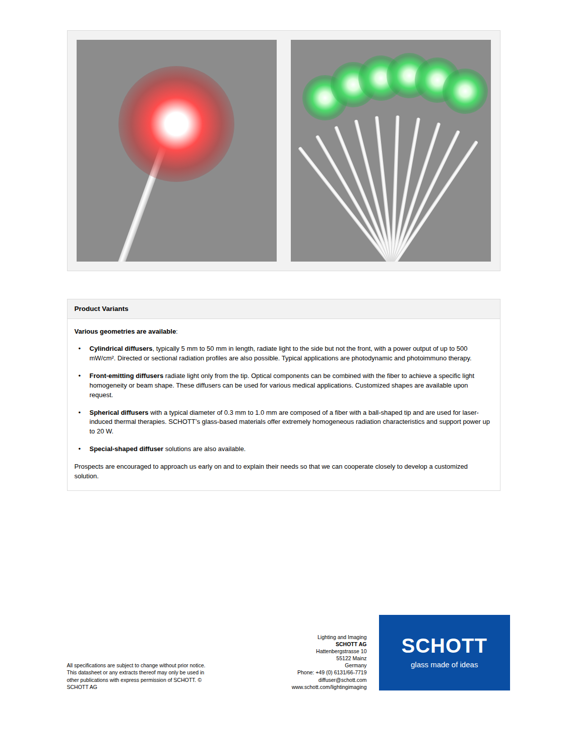| Product Variants |
| Various geometries are available : Cylindrical diffusers , typically 5 mm to 50 mm in length, radiate light to the side but not the front, with a power output of up to 500 mW/cm². Directed or sectional radiation profiles are also possible. Typical applications are photodynamic and photoimmuno therapy. Front-emitting diffusers radiate light only from the tip. Optical components can be combined with the fiber to achieve a specific light homogeneity or beam shape. These diffusers can be used for various medical applications. Customized shapes are available upon request. Spherical diffusers with a typical diameter of 0.3 mm to 1.0 mm are composed of a fiber with a ball-shaped tip and are used for laser-induced thermal therapies. SCHOTT’s glass-based materials offer extremely homogeneous radiation characteristics and support power up to 20 W. Special-shaped diffuser solutions are also available. Prospects are encouraged to approach us early on and to explain their needs so that we can cooperate closely to develop a customized solution. |
All specifications are subject to change without prior notice. This datasheet or any extracts thereof may only be used in other publications with express permission of SCHOTT. © SCHOTT AG
Lighting and Imaging
SCHOTT AG
Hattenbergstrasse 10
55122 Mainz
Germany
Phone: +49 (0) 6131/66-7719
diffuser@schott.com
www.schott.com/lightingimaging
SCHOTT
glass made of ideas